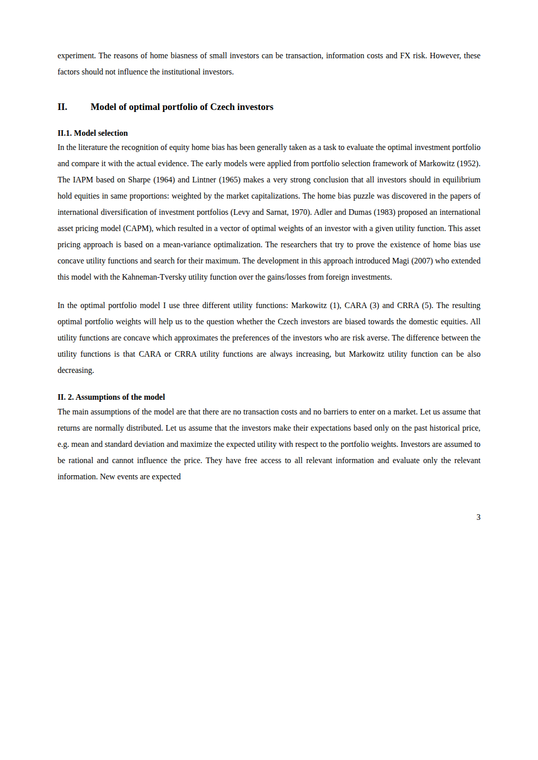experiment. The reasons of home biasness of small investors can be transaction, information costs and FX risk. However, these factors should not influence the institutional investors.
II. Model of optimal portfolio of Czech investors
II.1. Model selection
In the literature the recognition of equity home bias has been generally taken as a task to evaluate the optimal investment portfolio and compare it with the actual evidence. The early models were applied from portfolio selection framework of Markowitz (1952). The IAPM based on Sharpe (1964) and Lintner (1965) makes a very strong conclusion that all investors should in equilibrium hold equities in same proportions: weighted by the market capitalizations. The home bias puzzle was discovered in the papers of international diversification of investment portfolios (Levy and Sarnat, 1970). Adler and Dumas (1983) proposed an international asset pricing model (CAPM), which resulted in a vector of optimal weights of an investor with a given utility function. This asset pricing approach is based on a mean-variance optimalization. The researchers that try to prove the existence of home bias use concave utility functions and search for their maximum. The development in this approach introduced Magi (2007) who extended this model with the Kahneman-Tversky utility function over the gains/losses from foreign investments.
In the optimal portfolio model I use three different utility functions: Markowitz (1), CARA (3) and CRRA (5). The resulting optimal portfolio weights will help us to the question whether the Czech investors are biased towards the domestic equities. All utility functions are concave which approximates the preferences of the investors who are risk averse. The difference between the utility functions is that CARA or CRRA utility functions are always increasing, but Markowitz utility function can be also decreasing.
II. 2. Assumptions of the model
The main assumptions of the model are that there are no transaction costs and no barriers to enter on a market. Let us assume that returns are normally distributed. Let us assume that the investors make their expectations based only on the past historical price, e.g. mean and standard deviation and maximize the expected utility with respect to the portfolio weights. Investors are assumed to be rational and cannot influence the price. They have free access to all relevant information and evaluate only the relevant information. New events are expected
3